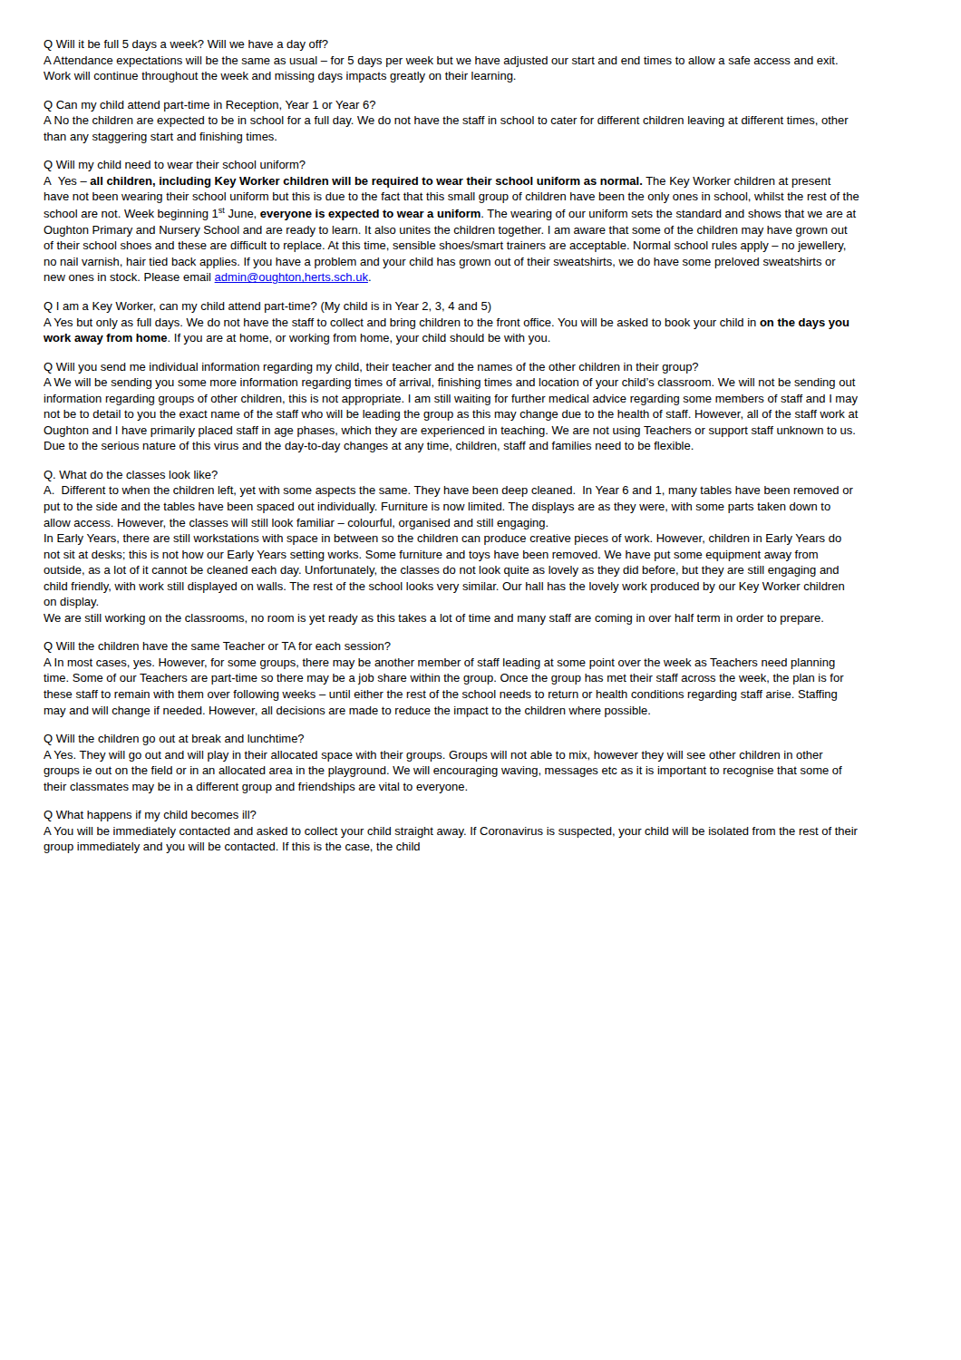Q Will it be full 5 days a week? Will we have a day off?
A Attendance expectations will be the same as usual – for 5 days per week but we have adjusted our start and end times to allow a safe access and exit. Work will continue throughout the week and missing days impacts greatly on their learning.
Q Can my child attend part-time in Reception, Year 1 or Year 6?
A No the children are expected to be in school for a full day. We do not have the staff in school to cater for different children leaving at different times, other than any staggering start and finishing times.
Q Will my child need to wear their school uniform?
A Yes – all children, including Key Worker children will be required to wear their school uniform as normal. The Key Worker children at present have not been wearing their school uniform but this is due to the fact that this small group of children have been the only ones in school, whilst the rest of the school are not. Week beginning 1st June, everyone is expected to wear a uniform. The wearing of our uniform sets the standard and shows that we are at Oughton Primary and Nursery School and are ready to learn. It also unites the children together. I am aware that some of the children may have grown out of their school shoes and these are difficult to replace. At this time, sensible shoes/smart trainers are acceptable. Normal school rules apply – no jewellery, no nail varnish, hair tied back applies. If you have a problem and your child has grown out of their sweatshirts, we do have some preloved sweatshirts or new ones in stock. Please email admin@oughton,herts.sch.uk.
Q I am a Key Worker, can my child attend part-time? (My child is in Year 2, 3, 4 and 5)
A Yes but only as full days. We do not have the staff to collect and bring children to the front office. You will be asked to book your child in on the days you work away from home. If you are at home, or working from home, your child should be with you.
Q Will you send me individual information regarding my child, their teacher and the names of the other children in their group?
A We will be sending you some more information regarding times of arrival, finishing times and location of your child’s classroom. We will not be sending out information regarding groups of other children, this is not appropriate. I am still waiting for further medical advice regarding some members of staff and I may not be to detail to you the exact name of the staff who will be leading the group as this may change due to the health of staff. However, all of the staff work at Oughton and I have primarily placed staff in age phases, which they are experienced in teaching. We are not using Teachers or support staff unknown to us. Due to the serious nature of this virus and the day-to-day changes at any time, children, staff and families need to be flexible.
Q. What do the classes look like?
A. Different to when the children left, yet with some aspects the same. They have been deep cleaned. In Year 6 and 1, many tables have been removed or put to the side and the tables have been spaced out individually. Furniture is now limited. The displays are as they were, with some parts taken down to allow access. However, the classes will still look familiar – colourful, organised and still engaging.
In Early Years, there are still workstations with space in between so the children can produce creative pieces of work. However, children in Early Years do not sit at desks; this is not how our Early Years setting works. Some furniture and toys have been removed. We have put some equipment away from outside, as a lot of it cannot be cleaned each day. Unfortunately, the classes do not look quite as lovely as they did before, but they are still engaging and child friendly, with work still displayed on walls. The rest of the school looks very similar. Our hall has the lovely work produced by our Key Worker children on display.
We are still working on the classrooms, no room is yet ready as this takes a lot of time and many staff are coming in over half term in order to prepare.
Q Will the children have the same Teacher or TA for each session?
A In most cases, yes. However, for some groups, there may be another member of staff leading at some point over the week as Teachers need planning time. Some of our Teachers are part-time so there may be a job share within the group. Once the group has met their staff across the week, the plan is for these staff to remain with them over following weeks – until either the rest of the school needs to return or health conditions regarding staff arise. Staffing may and will change if needed. However, all decisions are made to reduce the impact to the children where possible.
Q Will the children go out at break and lunchtime?
A Yes. They will go out and will play in their allocated space with their groups. Groups will not able to mix, however they will see other children in other groups ie out on the field or in an allocated area in the playground. We will encouraging waving, messages etc as it is important to recognise that some of their classmates may be in a different group and friendships are vital to everyone.
Q What happens if my child becomes ill?
A You will be immediately contacted and asked to collect your child straight away. If Coronavirus is suspected, your child will be isolated from the rest of their group immediately and you will be contacted. If this is the case, the child